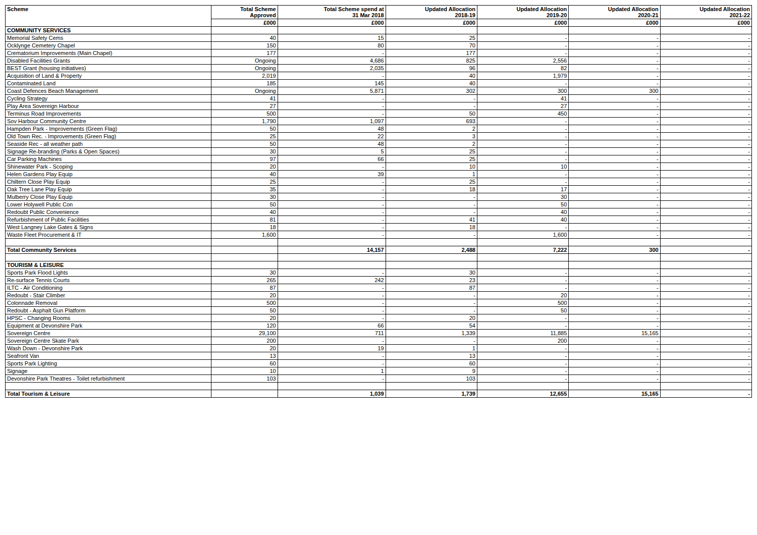| Scheme | Total Scheme Approved | Total Scheme spend at 31 Mar 2018 | Updated Allocation 2018-19 | Updated Allocation 2019-20 | Updated Allocation 2020-21 | Updated Allocation 2021-22 |
| --- | --- | --- | --- | --- | --- | --- |
| £000 | £000 | £000 | £000 | £000 | £000 |
| COMMUNITY SERVICES | | | | | | |
| Memorial Safety Cems | 40 | 15 | 25 | - | - | - |
| Ocklynge Cemetery Chapel | 150 | 80 | 70 | - | - | - |
| Crematorium Improvements (Main Chapel) | 177 | - | 177 | - | - | - |
| Disabled Facilities Grants | Ongoing | 4,686 | 825 | 2,556 | - | - |
| BEST Grant (housing initiatives) | Ongoing | 2,035 | 96 | 82 | - | - |
| Acquisition of Land & Property | 2,019 | - | 40 | 1,979 | - | - |
| Contaminated Land | 185 | 145 | 40 | - | - | - |
| Coast Defences Beach Management | Ongoing | 5,871 | 302 | 300 | 300 | - |
| Cycling Strategy | 41 | - | - | 41 | - | - |
| Play Area Sovereign Harbour | 27 | - | - | 27 | - | - |
| Terminus Road Improvements | 500 | - | 50 | 450 | - | - |
| Sov Harbour Community Centre | 1,790 | 1,097 | 693 | - | - | - |
| Hampden Park - Improvements (Green Flag) | 50 | 48 | 2 | - | - | - |
| Old Town Rec. - Improvements (Green Flag) | 25 | 22 | 3 | - | - | - |
| Seaside Rec - all weather path | 50 | 48 | 2 | - | - | - |
| Signage Re-branding (Parks & Open Spaces) | 30 | 5 | 25 | - | - | - |
| Car Parking Machines | 97 | 66 | 25 | - | - | - |
| Shinewater Park - Scoping | 20 | - | 10 | 10 | - | - |
| Helen Gardens Play Equip | 40 | 39 | 1 | - | - | - |
| Chiltern Close Play Equip | 25 | - | 25 | - | - | - |
| Oak Tree Lane Play Equip | 35 | - | 18 | 17 | - | - |
| Mulberry Close Play Equip | 30 | - | - | 30 | - | - |
| Lower Holywell Public Con | 50 | - | - | 50 | - | - |
| Redoubt Public Convenience | 40 | - | - | 40 | - | - |
| Refurbishment of Public Facilities | 81 | - | 41 | 40 | - | - |
| West Langney Lake Gates & Signs | 18 | - | 18 | - | - | - |
| Waste Fleet Procurement & IT | 1,600 | - | - | 1,600 | - | - |
| Total Community Services | | 14,157 | 2,488 | 7,222 | 300 | - |
| TOURISM & LEISURE | | | | | | |
| Sports Park Flood Lights | 30 | - | 30 | - | - | - |
| Re-surface Tennis Courts | 265 | 242 | 23 | - | - | - |
| ILTC - Air Conditioning | 87 | - | 87 | - | - | - |
| Redoubt - Stair Climber | 20 | - | - | 20 | - | - |
| Colonnade Removal | 500 | - | - | 500 | - | - |
| Redoubt - Asphalt Gun Platform | 50 | - | - | 50 | - | - |
| HPSC - Changing Rooms | 20 | - | 20 | - | - | - |
| Equipment at Devonshire Park | 120 | 66 | 54 | - | - | - |
| Sovereign Centre | 29,100 | 711 | 1,339 | 11,885 | 15,165 | - |
| Sovereign Centre Skate Park | 200 | - | - | 200 | - | - |
| Wash Down - Devonshire Park | 20 | 19 | 1 | - | - | - |
| Seafront Van | 13 | - | 13 | - | - | - |
| Sports Park Lighting | 60 | - | 60 | - | - | - |
| Signage | 10 | 1 | 9 | - | - | - |
| Devonshire Park Theatres - Toilet refurbishment | 103 | - | 103 | - | - | - |
| Total Tourism & Leisure | | 1,039 | 1,739 | 12,655 | 15,165 | - |